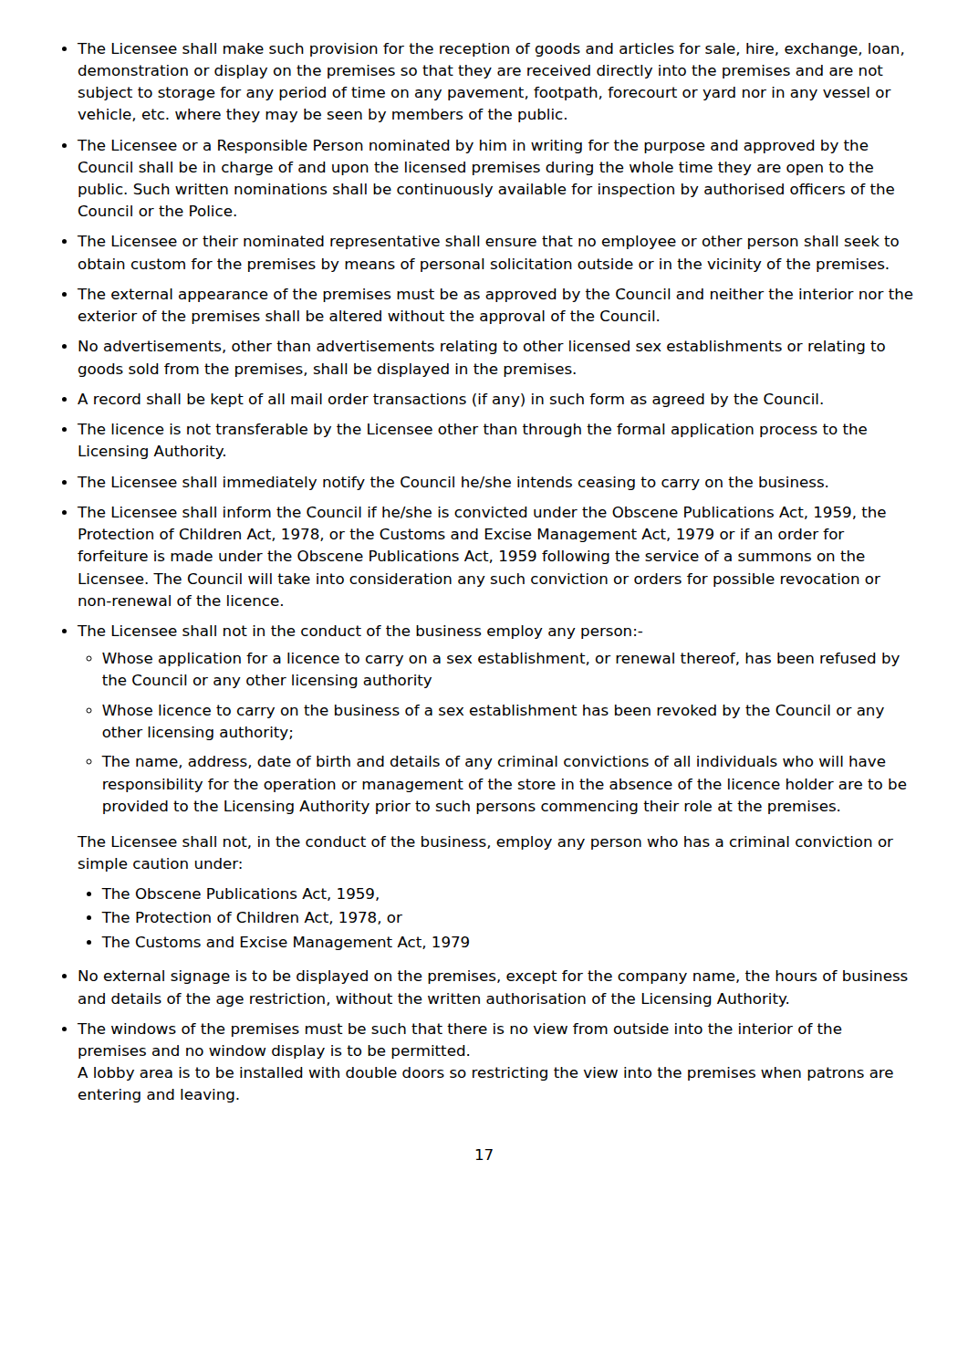The Licensee shall make such provision for the reception of goods and articles for sale, hire, exchange, loan, demonstration or display on the premises so that they are received directly into the premises and are not subject to storage for any period of time on any pavement, footpath, forecourt or yard nor in any vessel or vehicle, etc. where they may be seen by members of the public.
The Licensee or a Responsible Person nominated by him in writing for the purpose and approved by the Council shall be in charge of and upon the licensed premises during the whole time they are open to the public. Such written nominations shall be continuously available for inspection by authorised officers of the Council or the Police.
The Licensee or their nominated representative shall ensure that no employee or other person shall seek to obtain custom for the premises by means of personal solicitation outside or in the vicinity of the premises.
The external appearance of the premises must be as approved by the Council and neither the interior nor the exterior of the premises shall be altered without the approval of the Council.
No advertisements, other than advertisements relating to other licensed sex establishments or relating to goods sold from the premises, shall be displayed in the premises.
A record shall be kept of all mail order transactions (if any) in such form as agreed by the Council.
The licence is not transferable by the Licensee other than through the formal application process to the Licensing Authority.
The Licensee shall immediately notify the Council he/she intends ceasing to carry on the business.
The Licensee shall inform the Council if he/she is convicted under the Obscene Publications Act, 1959, the Protection of Children Act, 1978, or the Customs and Excise Management Act, 1979 or if an order for forfeiture is made under the Obscene Publications Act, 1959 following the service of a summons on the Licensee. The Council will take into consideration any such conviction or orders for possible revocation or non-renewal of the licence.
The Licensee shall not in the conduct of the business employ any person:-
Whose application for a licence to carry on a sex establishment, or renewal thereof, has been refused by the Council or any other licensing authority
Whose licence to carry on the business of a sex establishment has been revoked by the Council or any other licensing authority;
The name, address, date of birth and details of any criminal convictions of all individuals who will have responsibility for the operation or management of the store in the absence of the licence holder are to be provided to the Licensing Authority prior to such persons commencing their role at the premises.
The Licensee shall not, in the conduct of the business, employ any person who has a criminal conviction or simple caution under:
The Obscene Publications Act, 1959,
The Protection of Children Act, 1978, or
The Customs and Excise Management Act, 1979
No external signage is to be displayed on the premises, except for the company name, the hours of business and details of the age restriction, without the written authorisation of the Licensing Authority.
The windows of the premises must be such that there is no view from outside into the interior of the premises and no window display is to be permitted.
A lobby area is to be installed with double doors so restricting the view into the premises when patrons are entering and leaving.
17